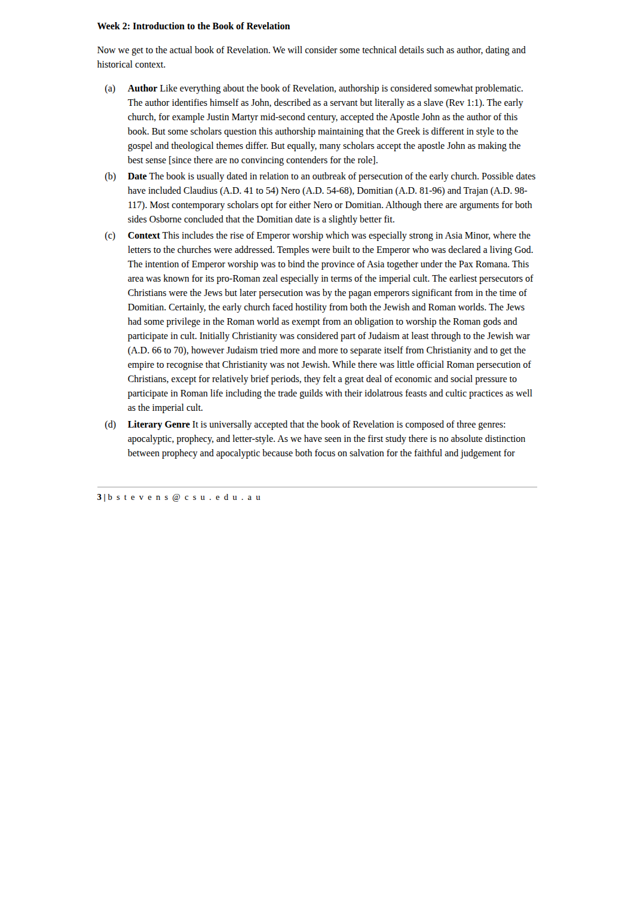Week 2: Introduction to the Book of Revelation
Now we get to the actual book of Revelation. We will consider some technical details such as author, dating and historical context.
(a) Author Like everything about the book of Revelation, authorship is considered somewhat problematic. The author identifies himself as John, described as a servant but literally as a slave (Rev 1:1). The early church, for example Justin Martyr mid-second century, accepted the Apostle John as the author of this book. But some scholars question this authorship maintaining that the Greek is different in style to the gospel and theological themes differ. But equally, many scholars accept the apostle John as making the best sense [since there are no convincing contenders for the role].
(b) Date The book is usually dated in relation to an outbreak of persecution of the early church. Possible dates have included Claudius (A.D. 41 to 54) Nero (A.D. 54-68), Domitian (A.D. 81-96) and Trajan (A.D. 98-117). Most contemporary scholars opt for either Nero or Domitian. Although there are arguments for both sides Osborne concluded that the Domitian date is a slightly better fit.
(c) Context This includes the rise of Emperor worship which was especially strong in Asia Minor, where the letters to the churches were addressed. Temples were built to the Emperor who was declared a living God. The intention of Emperor worship was to bind the province of Asia together under the Pax Romana. This area was known for its pro-Roman zeal especially in terms of the imperial cult. The earliest persecutors of Christians were the Jews but later persecution was by the pagan emperors significant from in the time of Domitian. Certainly, the early church faced hostility from both the Jewish and Roman worlds. The Jews had some privilege in the Roman world as exempt from an obligation to worship the Roman gods and participate in cult. Initially Christianity was considered part of Judaism at least through to the Jewish war (A.D. 66 to 70), however Judaism tried more and more to separate itself from Christianity and to get the empire to recognise that Christianity was not Jewish. While there was little official Roman persecution of Christians, except for relatively brief periods, they felt a great deal of economic and social pressure to participate in Roman life including the trade guilds with their idolatrous feasts and cultic practices as well as the imperial cult.
(d) Literary Genre It is universally accepted that the book of Revelation is composed of three genres: apocalyptic, prophecy, and letter-style. As we have seen in the first study there is no absolute distinction between prophecy and apocalyptic because both focus on salvation for the faithful and judgement for
3 | b s t e v e n s @ c s u . e d u . a u